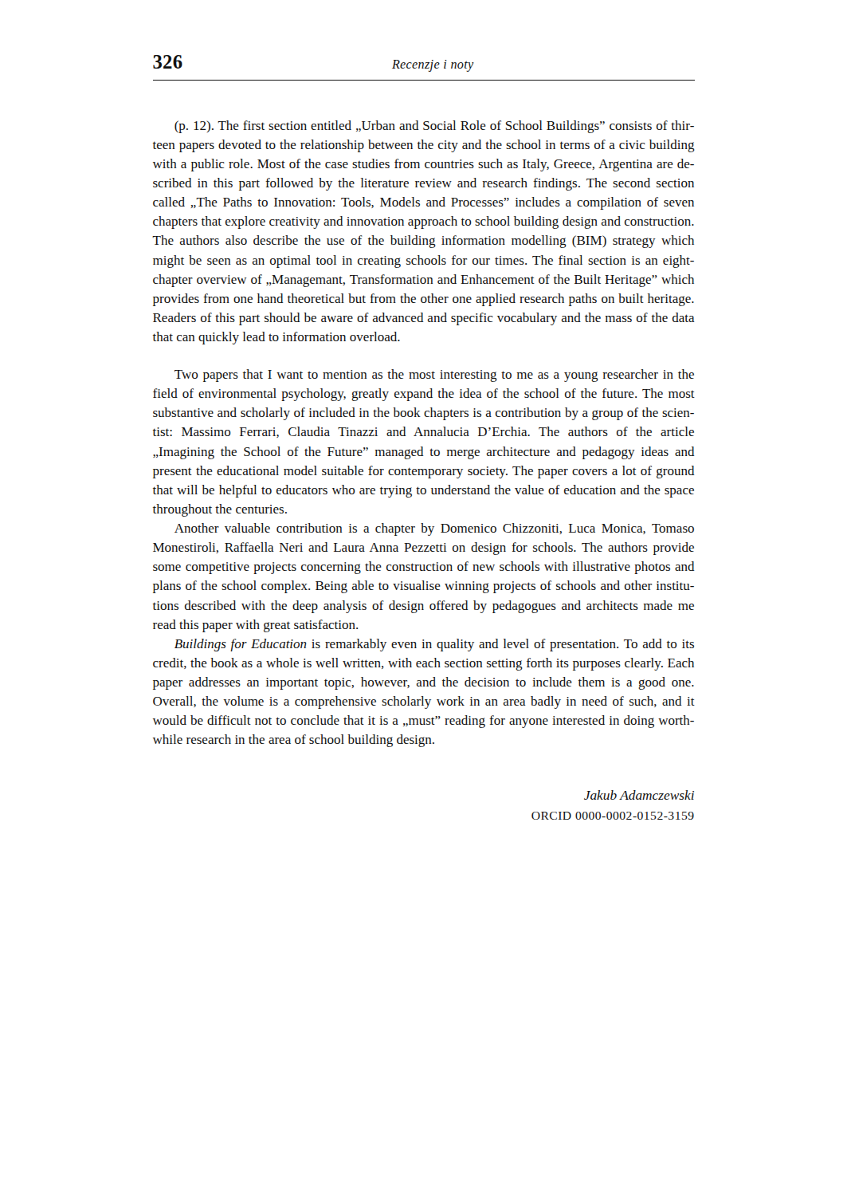326 Recenzje i noty
(p. 12). The first section entitled „Urban and Social Role of School Buildings” consists of thirteen papers devoted to the relationship between the city and the school in terms of a civic building with a public role. Most of the case studies from countries such as Italy, Greece, Argentina are described in this part followed by the literature review and research findings. The second section called „The Paths to Innovation: Tools, Models and Processes” includes a compilation of seven chapters that explore creativity and innovation approach to school building design and construction. The authors also describe the use of the building information modelling (BIM) strategy which might be seen as an optimal tool in creating schools for our times. The final section is an eight-chapter overview of „Managemant, Transformation and Enhancement of the Built Heritage” which provides from one hand theoretical but from the other one applied research paths on built heritage. Readers of this part should be aware of advanced and specific vocabulary and the mass of the data that can quickly lead to information overload.
Two papers that I want to mention as the most interesting to me as a young researcher in the field of environmental psychology, greatly expand the idea of the school of the future. The most substantive and scholarly of included in the book chapters is a contribution by a group of the scientist: Massimo Ferrari, Claudia Tinazzi and Annalucia D’Erchia. The authors of the article „Imagining the School of the Future” managed to merge architecture and pedagogy ideas and present the educational model suitable for contemporary society. The paper covers a lot of ground that will be helpful to educators who are trying to understand the value of education and the space throughout the centuries.
Another valuable contribution is a chapter by Domenico Chizzoniti, Luca Monica, Tomaso Monestiroli, Raffaella Neri and Laura Anna Pezzetti on design for schools. The authors provide some competitive projects concerning the construction of new schools with illustrative photos and plans of the school complex. Being able to visualise winning projects of schools and other institutions described with the deep analysis of design offered by pedagogues and architects made me read this paper with great satisfaction.
Buildings for Education is remarkably even in quality and level of presentation. To add to its credit, the book as a whole is well written, with each section setting forth its purposes clearly. Each paper addresses an important topic, however, and the decision to include them is a good one. Overall, the volume is a comprehensive scholarly work in an area badly in need of such, and it would be difficult not to conclude that it is a „must” reading for anyone interested in doing worthwhile research in the area of school building design.
Jakub Adamczewski
ORCID 0000-0002-0152-3159